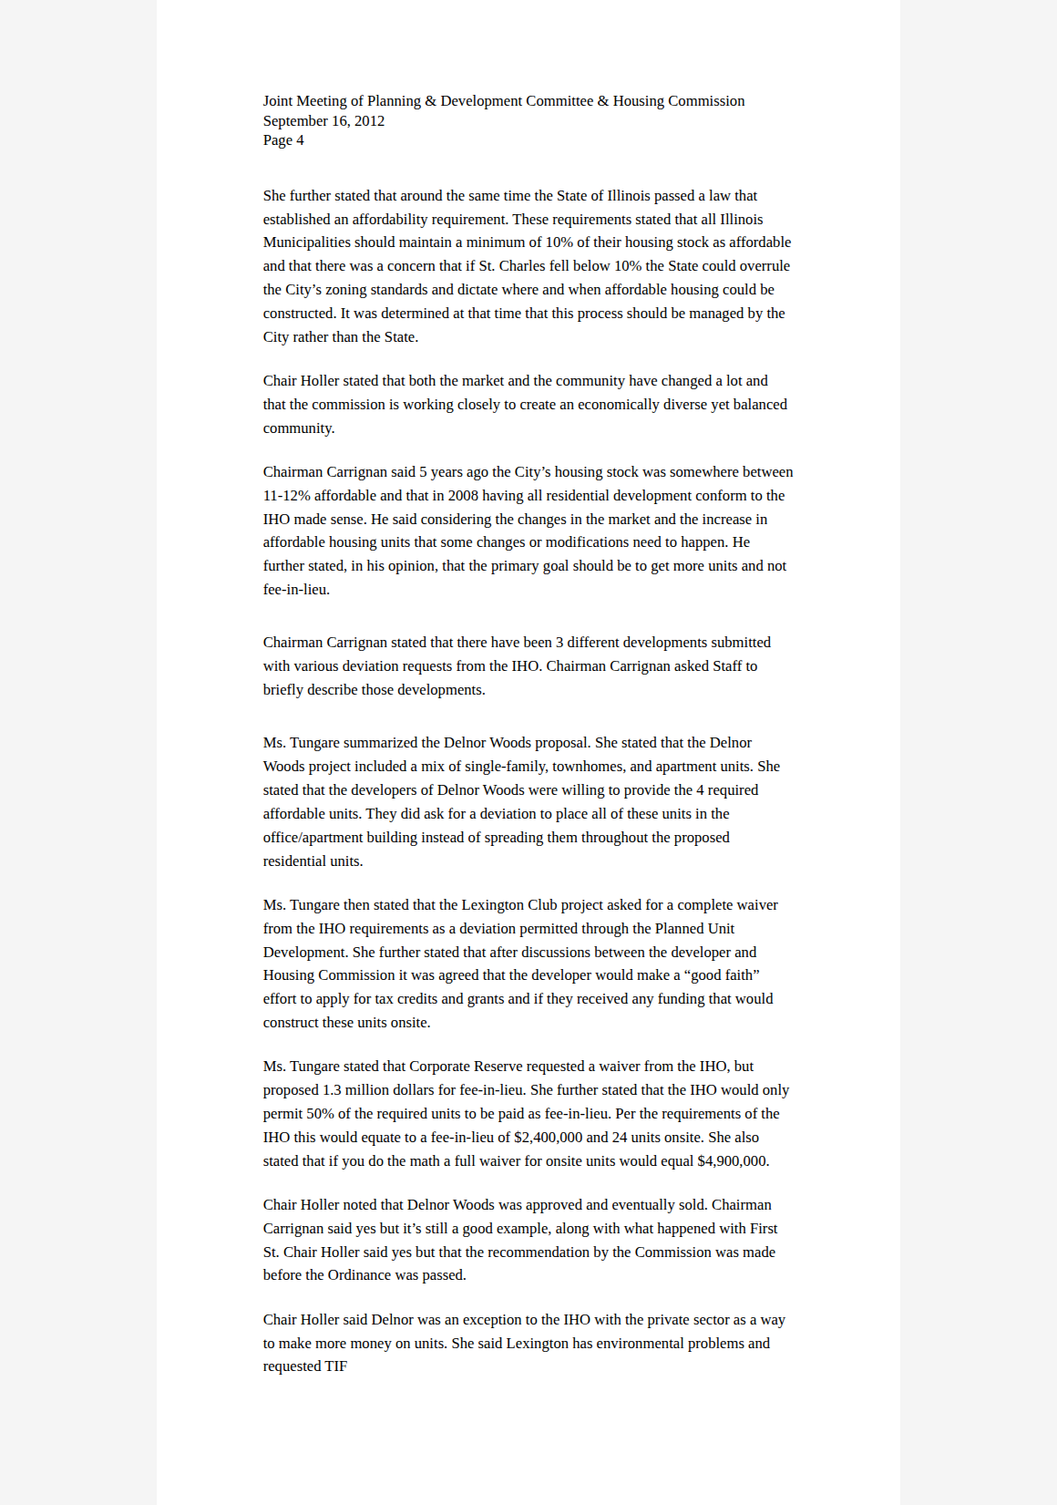Joint Meeting of Planning & Development Committee & Housing Commission
September 16, 2012
Page 4
She further stated that around the same time the State of Illinois passed a law that established an affordability requirement. These requirements stated that all Illinois Municipalities should maintain a minimum of 10% of their housing stock as affordable and that there was a concern that if St. Charles fell below 10% the State could overrule the City’s zoning standards and dictate where and when affordable housing could be constructed. It was determined at that time that this process should be managed by the City rather than the State.
Chair Holler stated that both the market and the community have changed a lot and that the commission is working closely to create an economically diverse yet balanced community.
Chairman Carrignan said 5 years ago the City’s housing stock was somewhere between 11-12% affordable and that in 2008 having all residential development conform to the IHO made sense. He said considering the changes in the market and the increase in affordable housing units that some changes or modifications need to happen. He further stated, in his opinion, that the primary goal should be to get more units and not fee-in-lieu.
Chairman Carrignan stated that there have been 3 different developments submitted with various deviation requests from the IHO. Chairman Carrignan asked Staff to briefly describe those developments.
Ms. Tungare summarized the Delnor Woods proposal. She stated that the Delnor Woods project included a mix of single-family, townhomes, and apartment units. She stated that the developers of Delnor Woods were willing to provide the 4 required affordable units. They did ask for a deviation to place all of these units in the office/apartment building instead of spreading them throughout the proposed residential units.
Ms. Tungare then stated that the Lexington Club project asked for a complete waiver from the IHO requirements as a deviation permitted through the Planned Unit Development. She further stated that after discussions between the developer and Housing Commission it was agreed that the developer would make a “good faith” effort to apply for tax credits and grants and if they received any funding that would construct these units onsite.
Ms. Tungare stated that Corporate Reserve requested a waiver from the IHO, but proposed 1.3 million dollars for fee-in-lieu. She further stated that the IHO would only permit 50% of the required units to be paid as fee-in-lieu. Per the requirements of the IHO this would equate to a fee-in-lieu of $2,400,000 and 24 units onsite. She also stated that if you do the math a full waiver for onsite units would equal $4,900,000.
Chair Holler noted that Delnor Woods was approved and eventually sold. Chairman Carrignan said yes but it’s still a good example, along with what happened with First St. Chair Holler said yes but that the recommendation by the Commission was made before the Ordinance was passed.
Chair Holler said Delnor was an exception to the IHO with the private sector as a way to make more money on units. She said Lexington has environmental problems and requested TIF